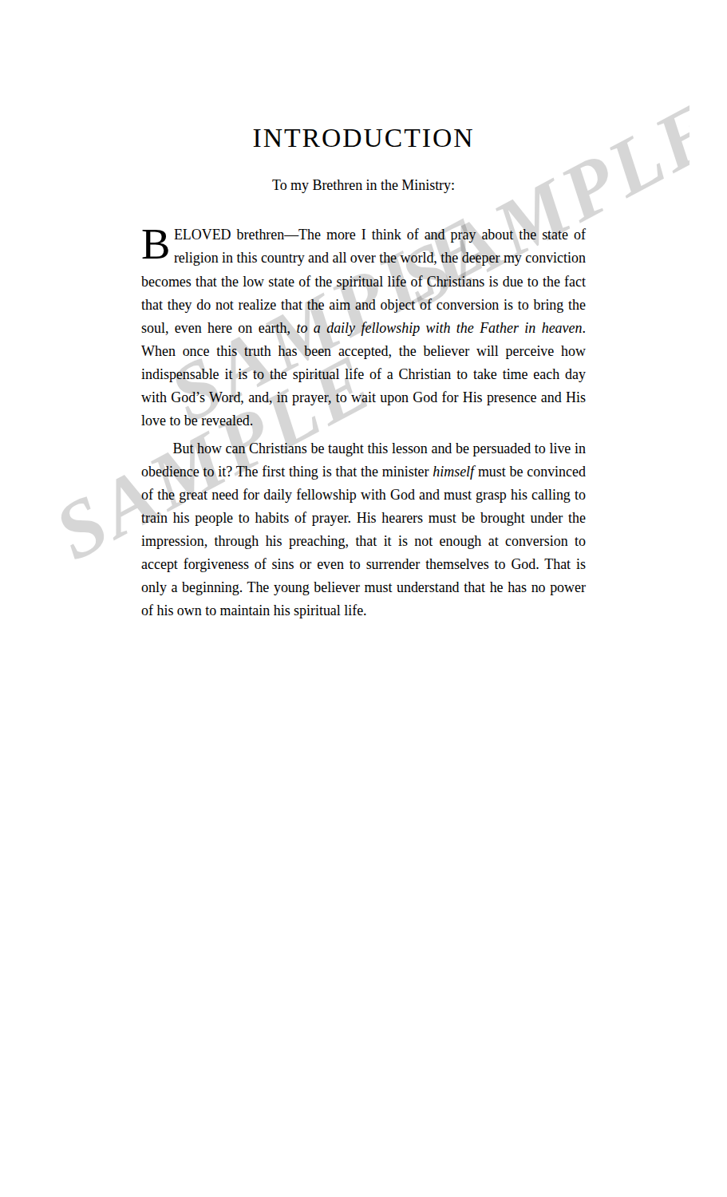SAMPLE SAMPLE SAMPLE
INTRODUCTION
To my Brethren in the Ministry:
BELOVED brethren—The more I think of and pray about the state of religion in this country and all over the world, the deeper my conviction becomes that the low state of the spiritual life of Christians is due to the fact that they do not realize that the aim and object of conversion is to bring the soul, even here on earth, to a daily fellowship with the Father in heaven. When once this truth has been accepted, the believer will perceive how indispensable it is to the spiritual life of a Christian to take time each day with God’s Word, and, in prayer, to wait upon God for His presence and His love to be revealed.
But how can Christians be taught this lesson and be persuaded to live in obedience to it? The first thing is that the minister himself must be convinced of the great need for daily fellowship with God and must grasp his calling to train his people to habits of prayer. His hearers must be brought under the impression, through his preaching, that it is not enough at conversion to accept forgiveness of sins or even to surrender themselves to God. That is only a beginning. The young believer must understand that he has no power of his own to maintain his spiritual life.